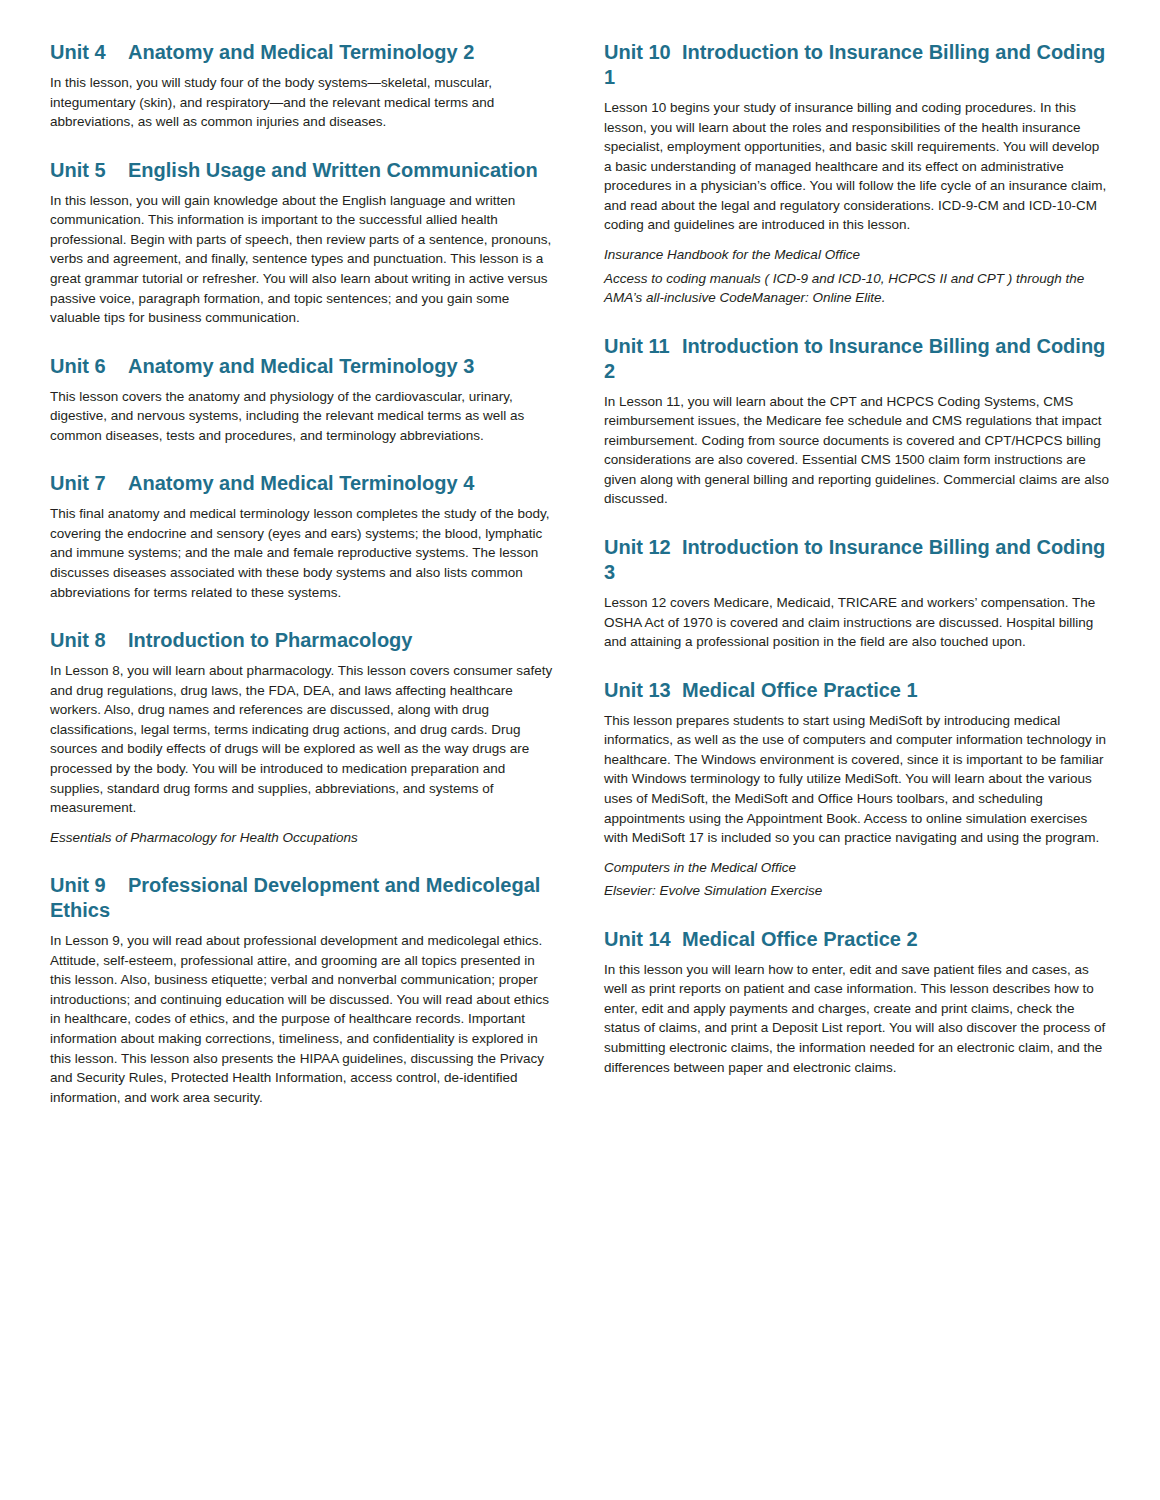Unit 4 Anatomy and Medical Terminology 2
In this lesson, you will study four of the body systems—skeletal, muscular, integumentary (skin), and respiratory—and the relevant medical terms and abbreviations, as well as common injuries and diseases.
Unit 5 English Usage and Written Communication
In this lesson, you will gain knowledge about the English language and written communication. This information is important to the successful allied health professional. Begin with parts of speech, then review parts of a sentence, pronouns, verbs and agreement, and finally, sentence types and punctuation. This lesson is a great grammar tutorial or refresher. You will also learn about writing in active versus passive voice, paragraph formation, and topic sentences; and you gain some valuable tips for business communication.
Unit 6 Anatomy and Medical Terminology 3
This lesson covers the anatomy and physiology of the cardiovascular, urinary, digestive, and nervous systems, including the relevant medical terms as well as common diseases, tests and procedures, and terminology abbreviations.
Unit 7 Anatomy and Medical Terminology 4
This final anatomy and medical terminology lesson completes the study of the body, covering the endocrine and sensory (eyes and ears) systems; the blood, lymphatic and immune systems; and the male and female reproductive systems. The lesson discusses diseases associated with these body systems and also lists common abbreviations for terms related to these systems.
Unit 8 Introduction to Pharmacology
In Lesson 8, you will learn about pharmacology. This lesson covers consumer safety and drug regulations, drug laws, the FDA, DEA, and laws affecting healthcare workers. Also, drug names and references are discussed, along with drug classifications, legal terms, terms indicating drug actions, and drug cards. Drug sources and bodily effects of drugs will be explored as well as the way drugs are processed by the body. You will be introduced to medication preparation and supplies, standard drug forms and supplies, abbreviations, and systems of measurement.
Essentials of Pharmacology for Health Occupations
Unit 9 Professional Development and Medicolegal Ethics
In Lesson 9, you will read about professional development and medicolegal ethics. Attitude, self-esteem, professional attire, and grooming are all topics presented in this lesson. Also, business etiquette; verbal and nonverbal communication; proper introductions; and continuing education will be discussed. You will read about ethics in healthcare, codes of ethics, and the purpose of healthcare records. Important information about making corrections, timeliness, and confidentiality is explored in this lesson. This lesson also presents the HIPAA guidelines, discussing the Privacy and Security Rules, Protected Health Information, access control, de-identified information, and work area security.
Unit 10 Introduction to Insurance Billing and Coding 1
Lesson 10 begins your study of insurance billing and coding procedures. In this lesson, you will learn about the roles and responsibilities of the health insurance specialist, employment opportunities, and basic skill requirements. You will develop a basic understanding of managed healthcare and its effect on administrative procedures in a physician’s office. You will follow the life cycle of an insurance claim, and read about the legal and regulatory considerations. ICD-9-CM and ICD-10-CM coding and guidelines are introduced in this lesson.
Insurance Handbook for the Medical Office
Access to coding manuals ( ICD-9 and ICD-10, HCPCS II and CPT ) through the AMA’s all-inclusive CodeManager: Online Elite.
Unit 11 Introduction to Insurance Billing and Coding 2
In Lesson 11, you will learn about the CPT and HCPCS Coding Systems, CMS reimbursement issues, the Medicare fee schedule and CMS regulations that impact reimbursement. Coding from source documents is covered and CPT/HCPCS billing considerations are also covered. Essential CMS 1500 claim form instructions are given along with general billing and reporting guidelines. Commercial claims are also discussed.
Unit 12 Introduction to Insurance Billing and Coding 3
Lesson 12 covers Medicare, Medicaid, TRICARE and workers’ compensation. The OSHA Act of 1970 is covered and claim instructions are discussed. Hospital billing and attaining a professional position in the field are also touched upon.
Unit 13 Medical Office Practice 1
This lesson prepares students to start using MediSoft by introducing medical informatics, as well as the use of computers and computer information technology in healthcare. The Windows environment is covered, since it is important to be familiar with Windows terminology to fully utilize MediSoft. You will learn about the various uses of MediSoft, the MediSoft and Office Hours toolbars, and scheduling appointments using the Appointment Book. Access to online simulation exercises with MediSoft 17 is included so you can practice navigating and using the program.
Computers in the Medical Office
Elsevier: Evolve Simulation Exercise
Unit 14 Medical Office Practice 2
In this lesson you will learn how to enter, edit and save patient files and cases, as well as print reports on patient and case information. This lesson describes how to enter, edit and apply payments and charges, create and print claims, check the status of claims, and print a Deposit List report. You will also discover the process of submitting electronic claims, the information needed for an electronic claim, and the differences between paper and electronic claims.